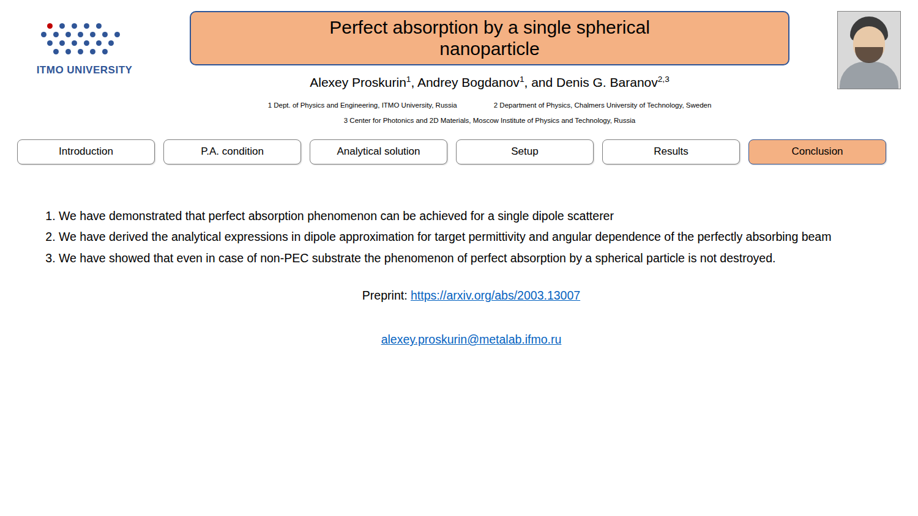ITMO UNIVERSITY
Perfect absorption by a single spherical
nanoparticle
Alexey Proskurin1, Andrey Bogdanov1, and Denis G. Baranov2,3
1 Dept. of Physics and Engineering, ITMO University, Russia 2 Department of Physics, Chalmers University of Technology, Sweden
3 Center for Photonics and 2D Materials, Moscow Institute of Physics and Technology, Russia
Introduction P.A. condition Analytical solution Setup Results Conclusion
We have demonstrated that perfect absorption phenomenon can be achieved for a single dipole scatterer
We have derived the analytical expressions in dipole approximation for target permittivity and angular dependence of the perfectly absorbing beam
We have showed that even in case of non-PEC substrate the phenomenon of perfect absorption by a spherical particle is not destroyed.
Preprint: https://arxiv.org/abs/2003.13007
alexey.proskurin@metalab.ifmo.ru